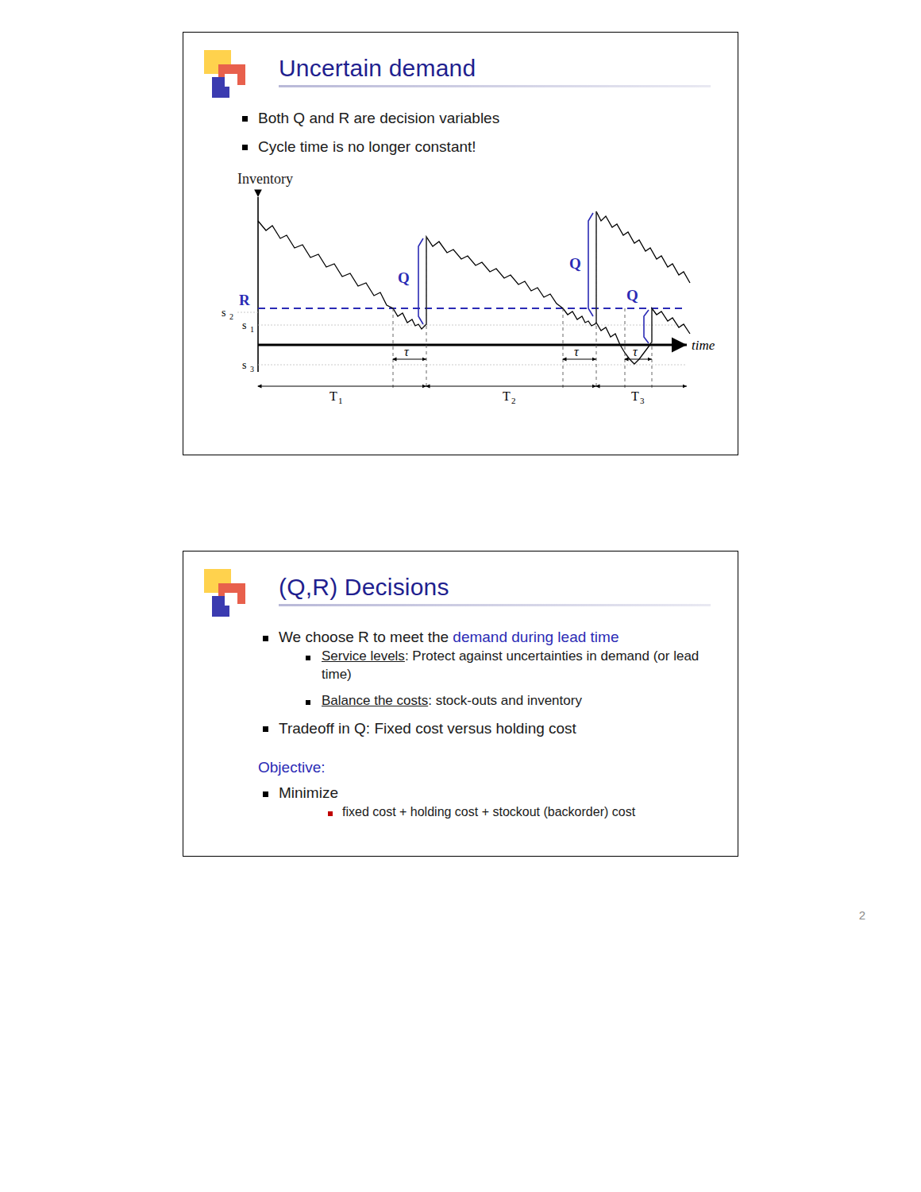Uncertain demand
Both Q and R are decision variables
Cycle time is no longer constant!
Inventory
time R s 2 s 1 s 3 Q Q Q τ τ τ T 1 T 2 T 3
(Q,R) Decisions
We choose R to meet the demand during lead time
Service levels: Protect against uncertainties in demand (or lead time)
Balance the costs: stock-outs and inventory
Tradeoff in Q: Fixed cost versus holding cost
Objective:
Minimize
fixed cost + holding cost + stockout (backorder) cost
2